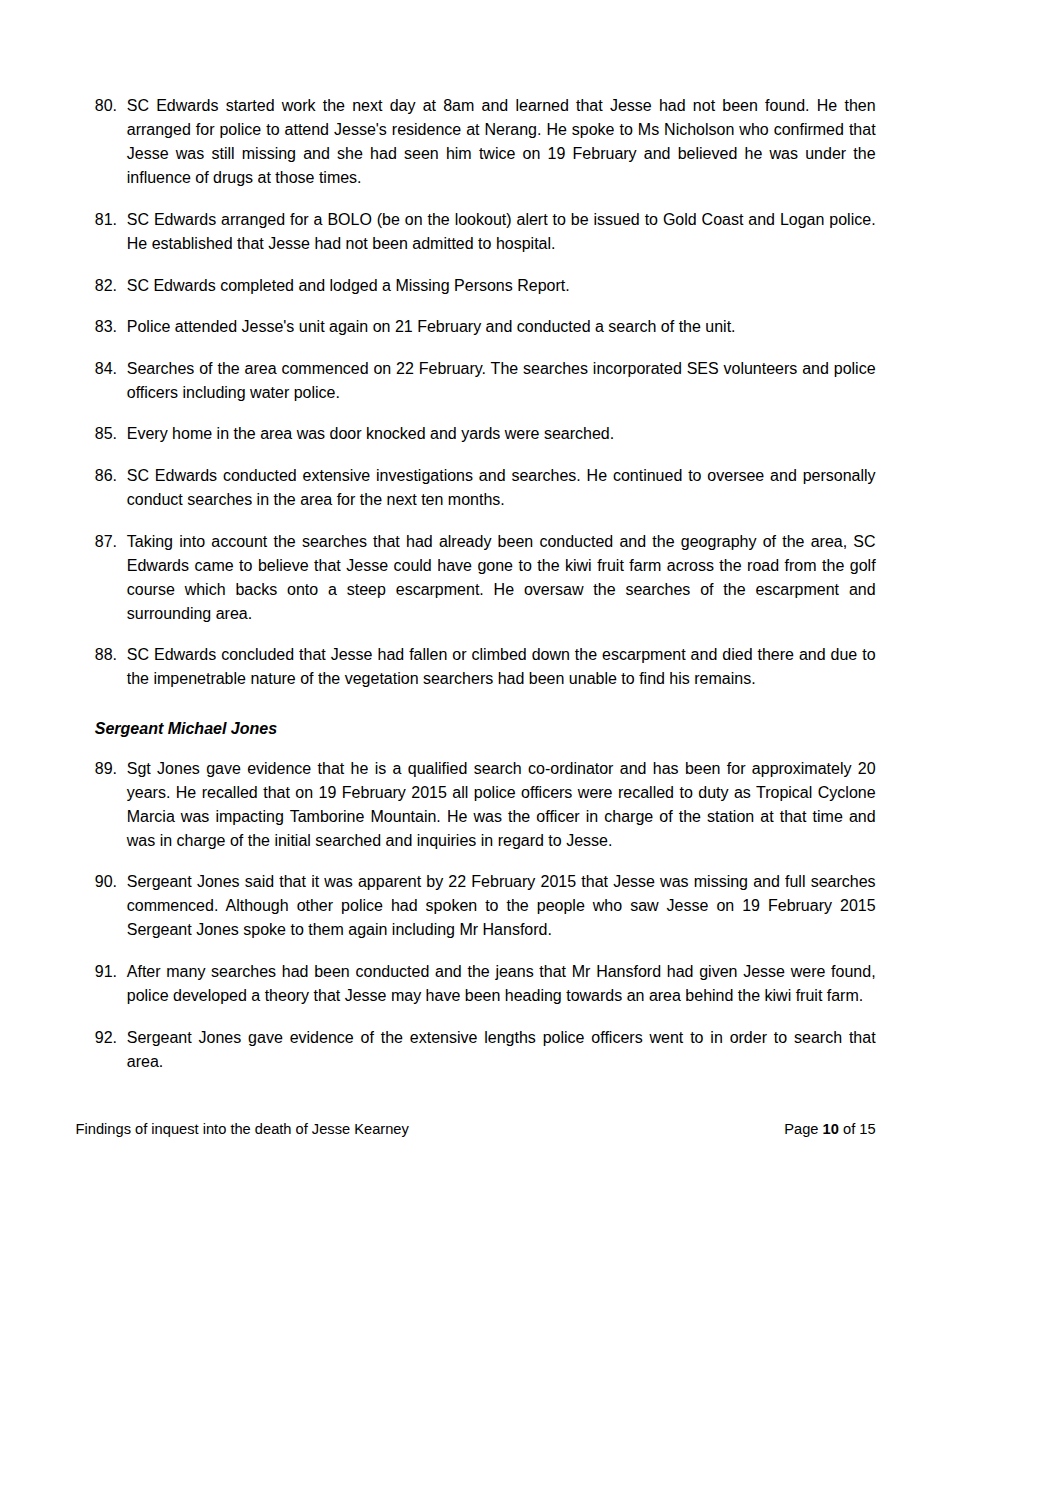80. SC Edwards started work the next day at 8am and learned that Jesse had not been found. He then arranged for police to attend Jesse's residence at Nerang. He spoke to Ms Nicholson who confirmed that Jesse was still missing and she had seen him twice on 19 February and believed he was under the influence of drugs at those times.
81. SC Edwards arranged for a BOLO (be on the lookout) alert to be issued to Gold Coast and Logan police. He established that Jesse had not been admitted to hospital.
82. SC Edwards completed and lodged a Missing Persons Report.
83. Police attended Jesse's unit again on 21 February and conducted a search of the unit.
84. Searches of the area commenced on 22 February. The searches incorporated SES volunteers and police officers including water police.
85. Every home in the area was door knocked and yards were searched.
86. SC Edwards conducted extensive investigations and searches. He continued to oversee and personally conduct searches in the area for the next ten months.
87. Taking into account the searches that had already been conducted and the geography of the area, SC Edwards came to believe that Jesse could have gone to the kiwi fruit farm across the road from the golf course which backs onto a steep escarpment. He oversaw the searches of the escarpment and surrounding area.
88. SC Edwards concluded that Jesse had fallen or climbed down the escarpment and died there and due to the impenetrable nature of the vegetation searchers had been unable to find his remains.
Sergeant Michael Jones
89. Sgt Jones gave evidence that he is a qualified search co-ordinator and has been for approximately 20 years. He recalled that on 19 February 2015 all police officers were recalled to duty as Tropical Cyclone Marcia was impacting Tamborine Mountain. He was the officer in charge of the station at that time and was in charge of the initial searched and inquiries in regard to Jesse.
90. Sergeant Jones said that it was apparent by 22 February 2015 that Jesse was missing and full searches commenced. Although other police had spoken to the people who saw Jesse on 19 February 2015 Sergeant Jones spoke to them again including Mr Hansford.
91. After many searches had been conducted and the jeans that Mr Hansford had given Jesse were found, police developed a theory that Jesse may have been heading towards an area behind the kiwi fruit farm.
92. Sergeant Jones gave evidence of the extensive lengths police officers went to in order to search that area.
Findings of inquest into the death of Jesse Kearney Page 10 of 15